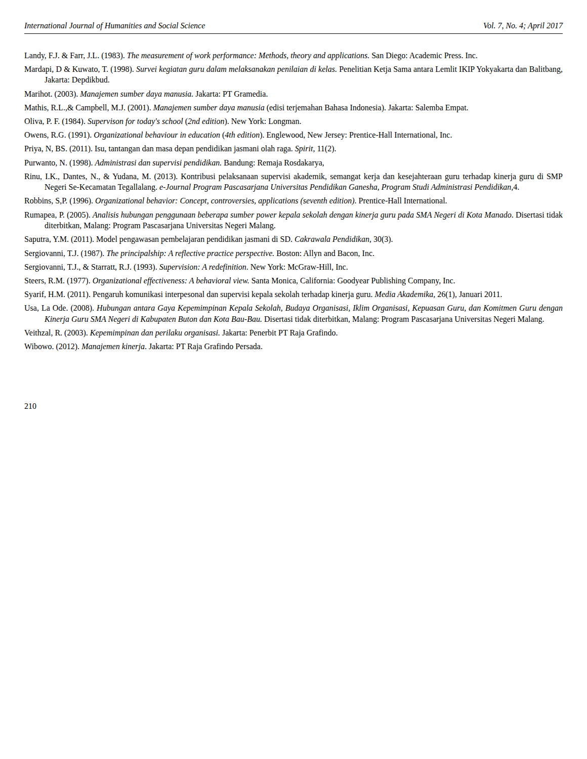International Journal of Humanities and Social Science Vol. 7, No. 4; April 2017
Landy, F.J. & Farr, J.L. (1983). The measurement of work performance: Methods, theory and applications. San Diego: Academic Press. Inc.
Mardapi, D & Kuwato, T. (1998). Survei kegiatan guru dalam melaksanakan penilaian di kelas. Penelitian Ketja Sama antara Lemlit IKIP Yokyakarta dan Balitbang, Jakarta: Depdikbud.
Marihot. (2003). Manajemen sumber daya manusia. Jakarta: PT Gramedia.
Mathis, R.L.,& Campbell, M.J. (2001). Manajemen sumber daya manusia (edisi terjemahan Bahasa Indonesia). Jakarta: Salemba Empat.
Oliva, P. F. (1984). Supervison for today's school (2nd edition). New York: Longman.
Owens, R.G. (1991). Organizational behaviour in education (4th edition). Englewood, New Jersey: Prentice-Hall International, Inc.
Priya, N, BS. (2011). Isu, tantangan dan masa depan pendidikan jasmani olah raga. Spirit, 11(2).
Purwanto, N. (1998). Administrasi dan supervisi pendidikan. Bandung: Remaja Rosdakarya,
Rinu, I.K., Dantes, N., & Yudana, M. (2013). Kontribusi pelaksanaan supervisi akademik, semangat kerja dan kesejahteraan guru terhadap kinerja guru di SMP Negeri Se-Kecamatan Tegallalang. e-Journal Program Pascasarjana Universitas Pendidikan Ganesha, Program Studi Administrasi Pendidikan,4.
Robbins, S,P. (1996). Organizational behavior: Concept, controversies, applications (seventh edition). Prentice-Hall International.
Rumapea, P. (2005). Analisis hubungan penggunaan beberapa sumber power kepala sekolah dengan kinerja guru pada SMA Negeri di Kota Manado. Disertasi tidak diterbitkan, Malang: Program Pascasarjana Universitas Negeri Malang.
Saputra, Y.M. (2011). Model pengawasan pembelajaran pendidikan jasmani di SD. Cakrawala Pendidikan, 30(3).
Sergiovanni, T.J. (1987). The principalship: A reflective practice perspective. Boston: Allyn and Bacon, Inc.
Sergiovanni, T.J., & Starratt, R.J. (1993). Supervision: A redefinition. New York: McGraw-Hill, Inc.
Steers, R.M. (1977). Organizational effectiveness: A behavioral view. Santa Monica, California: Goodyear Publishing Company, Inc.
Syarif, H.M. (2011). Pengaruh komunikasi interpesonal dan supervisi kepala sekolah terhadap kinerja guru. Media Akademika, 26(1), Januari 2011.
Usa, La Ode. (2008). Hubungan antara Gaya Kepemimpinan Kepala Sekolah, Budaya Organisasi, Iklim Organisasi, Kepuasan Guru, dan Komitmen Guru dengan Kinerja Guru SMA Negeri di Kabupaten Buton dan Kota Bau-Bau. Disertasi tidak diterbitkan, Malang: Program Pascasarjana Universitas Negeri Malang.
Veithzal, R. (2003). Kepemimpinan dan perilaku organisasi. Jakarta: Penerbit PT Raja Grafindo.
Wibowo. (2012). Manajemen kinerja. Jakarta: PT Raja Grafindo Persada.
210